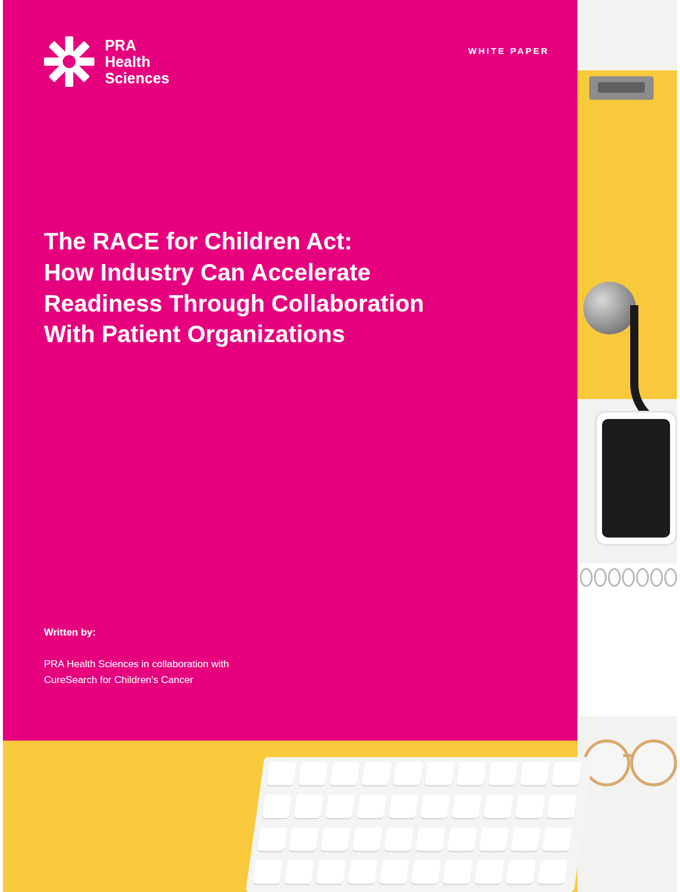PRA
Health
Sciences
WHITE PAPER
The RACE for Children Act:
How Industry Can Accelerate
Readiness Through Collaboration
With Patient Organizations
Written by:
PRA Health Sciences in collaboration with
CureSearch for Children's Cancer